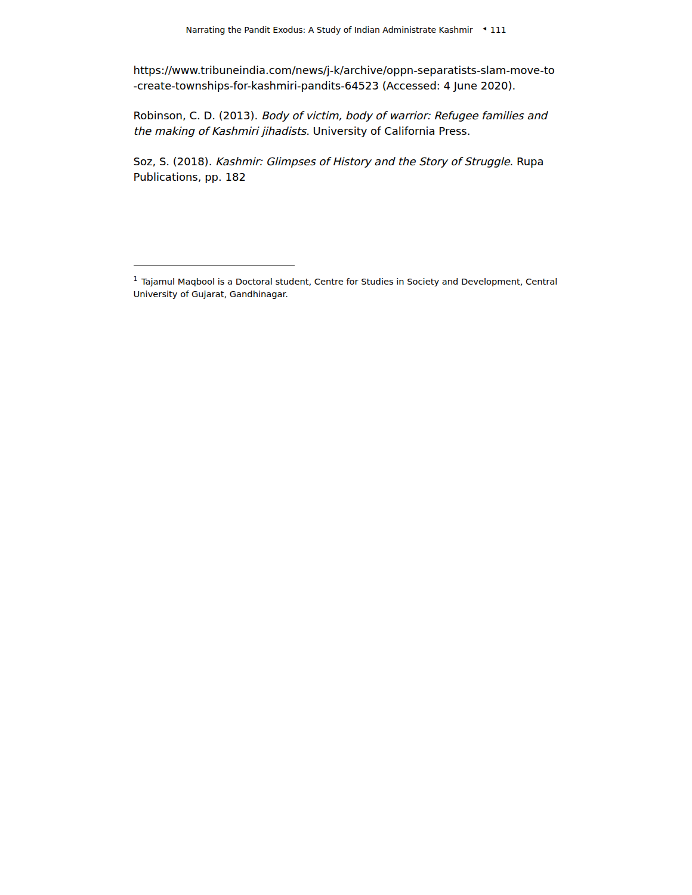Narrating the Pandit Exodus: A Study of Indian Administrate Kashmir 111
https://www.tribuneindia.com/news/j-k/archive/oppn-separatists-slam-move-to-create-townships-for-kashmiri-pandits-64523 (Accessed: 4 June 2020).
Robinson, C. D. (2013). Body of victim, body of warrior: Refugee families and the making of Kashmiri jihadists. University of California Press.
Soz, S. (2018). Kashmir: Glimpses of History and the Story of Struggle. Rupa Publications, pp. 182
1 Tajamul Maqbool is a Doctoral student, Centre for Studies in Society and Development, Central University of Gujarat, Gandhinagar.